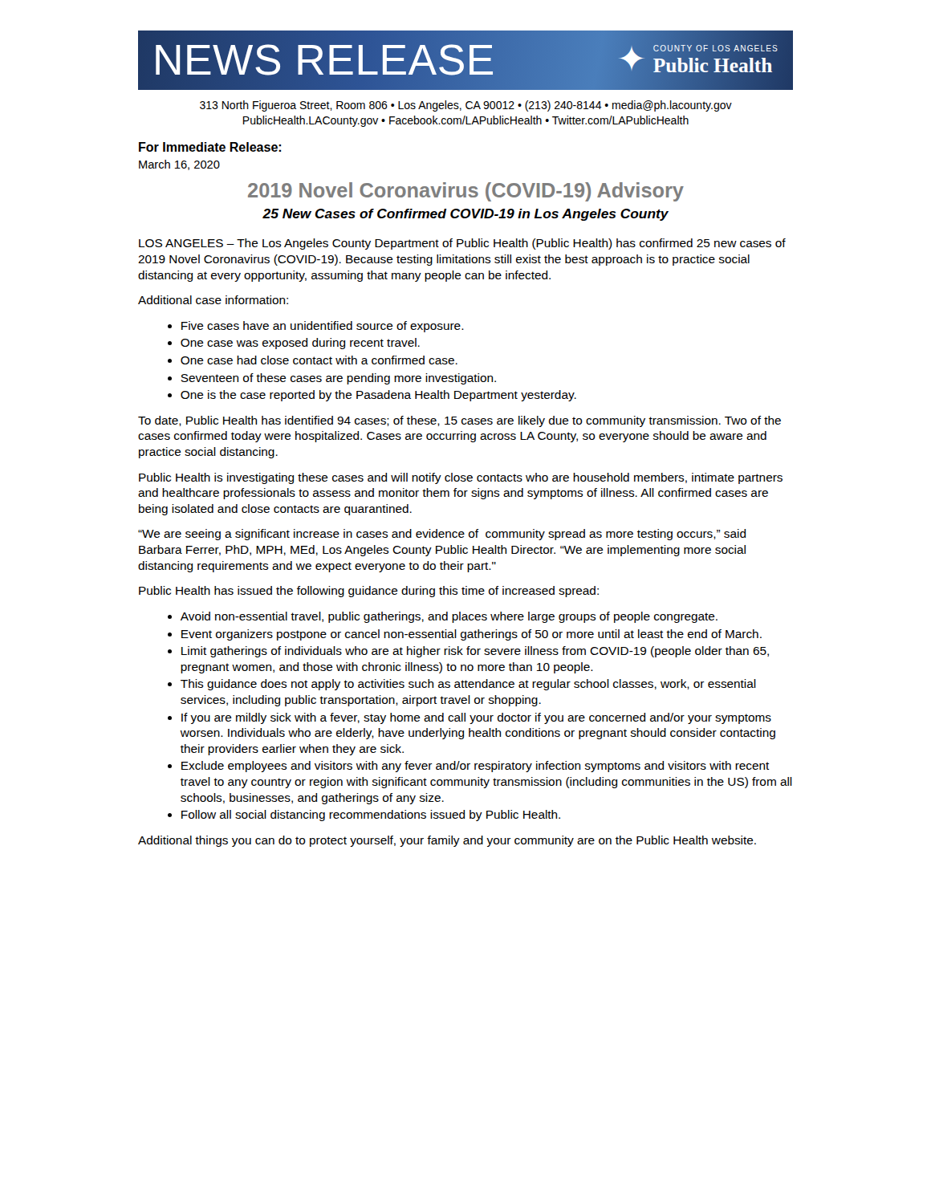NEWS RELEASE
✦ County of Los Angeles Public Health
313 North Figueroa Street, Room 806 • Los Angeles, CA 90012 • (213) 240-8144 • media@ph.lacounty.gov
PublicHealth.LACounty.gov • Facebook.com/LAPublicHealth • Twitter.com/LAPublicHealth
For Immediate Release:
March 16, 2020
2019 Novel Coronavirus (COVID-19) Advisory
25 New Cases of Confirmed COVID-19 in Los Angeles County
LOS ANGELES – The Los Angeles County Department of Public Health (Public Health) has confirmed 25 new cases of 2019 Novel Coronavirus (COVID-19). Because testing limitations still exist the best approach is to practice social distancing at every opportunity, assuming that many people can be infected.
Additional case information:
Five cases have an unidentified source of exposure.
One case was exposed during recent travel.
One case had close contact with a confirmed case.
Seventeen of these cases are pending more investigation.
One is the case reported by the Pasadena Health Department yesterday.
To date, Public Health has identified 94 cases; of these, 15 cases are likely due to community transmission. Two of the cases confirmed today were hospitalized. Cases are occurring across LA County, so everyone should be aware and practice social distancing.
Public Health is investigating these cases and will notify close contacts who are household members, intimate partners and healthcare professionals to assess and monitor them for signs and symptoms of illness. All confirmed cases are being isolated and close contacts are quarantined.
“We are seeing a significant increase in cases and evidence of community spread as more testing occurs,” said Barbara Ferrer, PhD, MPH, MEd, Los Angeles County Public Health Director. “We are implementing more social distancing requirements and we expect everyone to do their part."
Public Health has issued the following guidance during this time of increased spread:
Avoid non-essential travel, public gatherings, and places where large groups of people congregate.
Event organizers postpone or cancel non-essential gatherings of 50 or more until at least the end of March.
Limit gatherings of individuals who are at higher risk for severe illness from COVID-19 (people older than 65, pregnant women, and those with chronic illness) to no more than 10 people.
This guidance does not apply to activities such as attendance at regular school classes, work, or essential services, including public transportation, airport travel or shopping.
If you are mildly sick with a fever, stay home and call your doctor if you are concerned and/or your symptoms worsen. Individuals who are elderly, have underlying health conditions or pregnant should consider contacting their providers earlier when they are sick.
Exclude employees and visitors with any fever and/or respiratory infection symptoms and visitors with recent travel to any country or region with significant community transmission (including communities in the US) from all schools, businesses, and gatherings of any size.
Follow all social distancing recommendations issued by Public Health.
Additional things you can do to protect yourself, your family and your community are on the Public Health website.